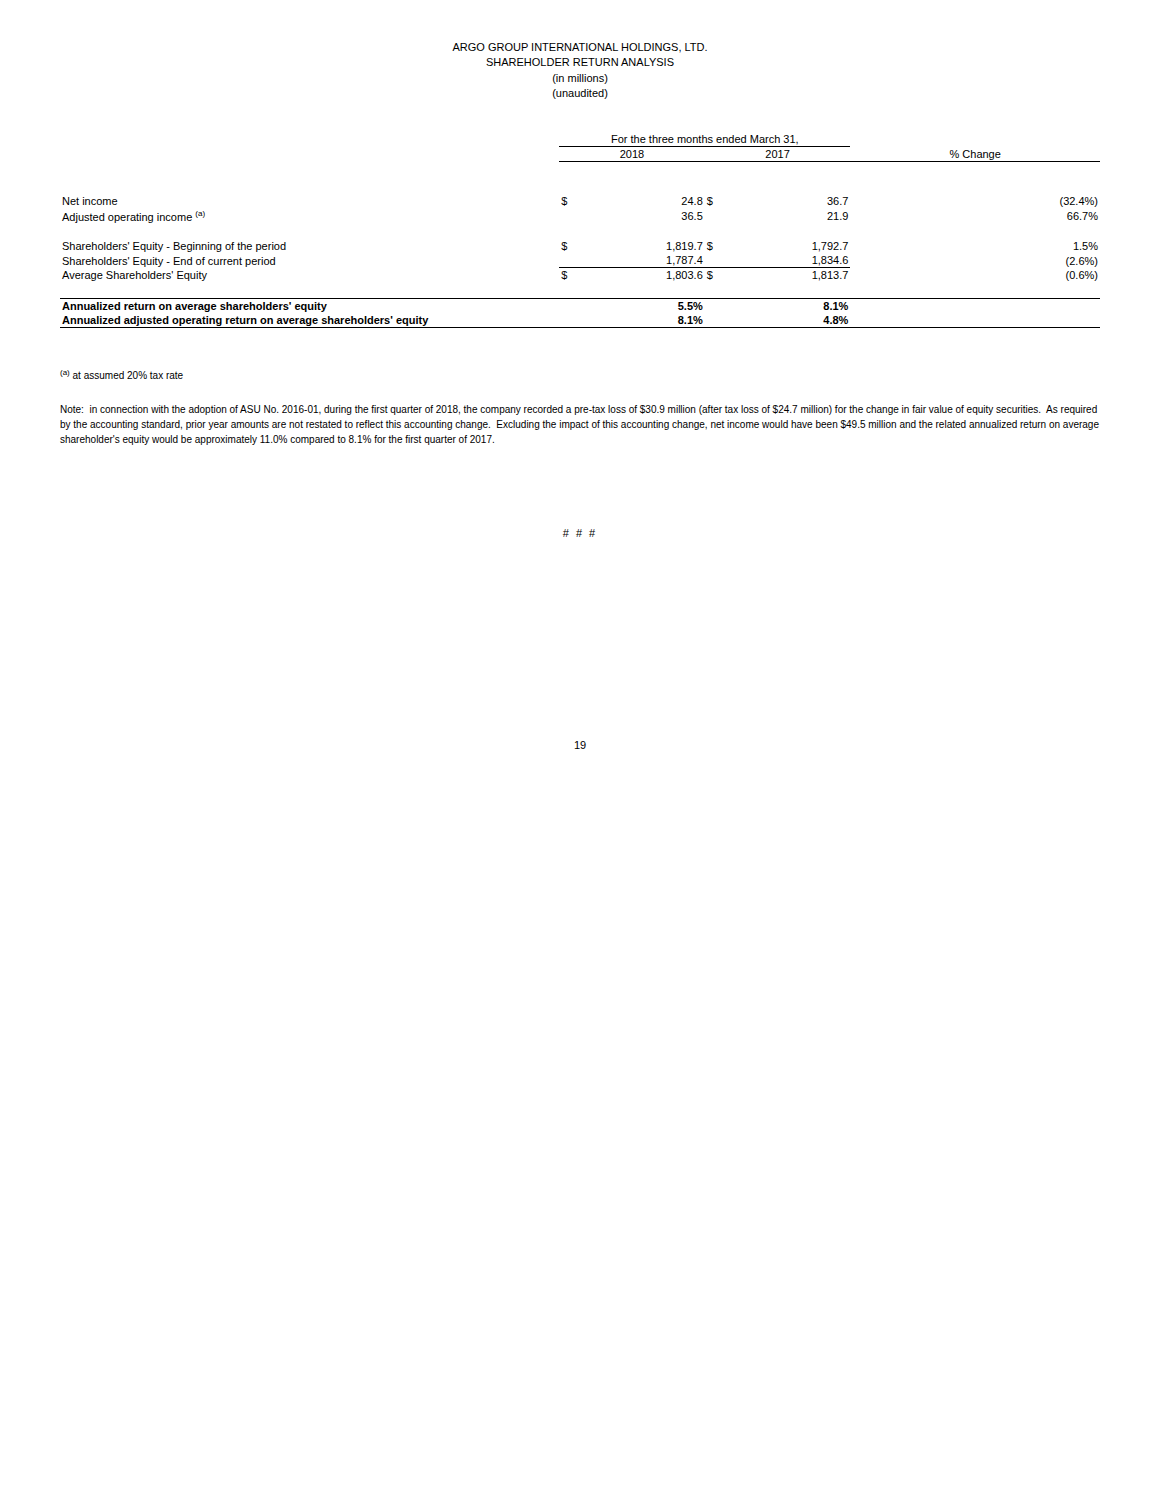ARGO GROUP INTERNATIONAL HOLDINGS, LTD.
SHAREHOLDER RETURN ANALYSIS
(in millions)
(unaudited)
| | For the three months ended March 31, | |
| | 2018 | 2017 | % Change |
| Net income | $ | 24.8 | $ | 36.7 | (32.4%) |
| Adjusted operating income (a) | | 36.5 | | 21.9 | 66.7% |
| Shareholders' Equity - Beginning of the period | $ | 1,819.7 | $ | 1,792.7 | 1.5% |
| Shareholders' Equity - End of current period | | 1,787.4 | | 1,834.6 | (2.6%) |
| Average Shareholders' Equity | $ | 1,803.6 | $ | 1,813.7 | (0.6%) |
| Annualized return on average shareholders' equity | | 5.5% | | 8.1% | |
| Annualized adjusted operating return on average shareholders' equity | | 8.1% | | 4.8% | |
(a) at assumed 20% tax rate
Note: in connection with the adoption of ASU No. 2016-01, during the first quarter of 2018, the company recorded a pre-tax loss of $30.9 million (after tax loss of $24.7 million) for the change in fair value of equity securities. As required by the accounting standard, prior year amounts are not restated to reflect this accounting change. Excluding the impact of this accounting change, net income would have been $49.5 million and the related annualized return on average shareholder's equity would be approximately 11.0% compared to 8.1% for the first quarter of 2017.
# # #
19